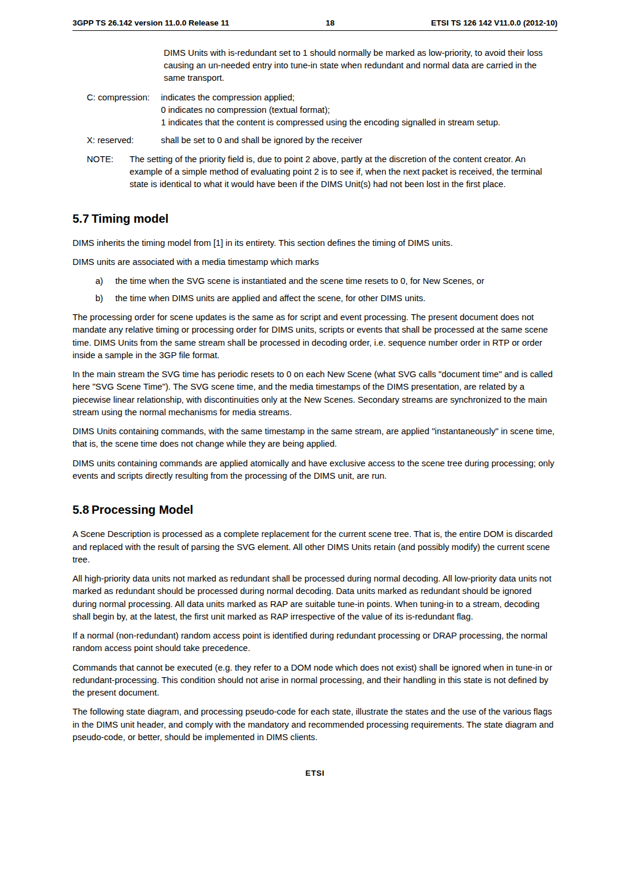3GPP TS 26.142 version 11.0.0 Release 11 18 ETSI TS 126 142 V11.0.0 (2012-10)
DIMS Units with is-redundant set to 1 should normally be marked as low-priority, to avoid their loss causing an un-needed entry into tune-in state when redundant and normal data are carried in the same transport.
C: compression:
indicates the compression applied; 0 indicates no compression (textual format); 1 indicates that the content is compressed using the encoding signalled in stream setup.
X: reserved:
shall be set to 0 and shall be ignored by the receiver
NOTE:
The setting of the priority field is, due to point 2 above, partly at the discretion of the content creator. An example of a simple method of evaluating point 2 is to see if, when the next packet is received, the terminal state is identical to what it would have been if the DIMS Unit(s) had not been lost in the first place.
5.7 Timing model
DIMS inherits the timing model from [1] in its entirety. This section defines the timing of DIMS units.
DIMS units are associated with a media timestamp which marks
a) the time when the SVG scene is instantiated and the scene time resets to 0, for New Scenes, or
b) the time when DIMS units are applied and affect the scene, for other DIMS units.
The processing order for scene updates is the same as for script and event processing. The present document does not mandate any relative timing or processing order for DIMS units, scripts or events that shall be processed at the same scene time. DIMS Units from the same stream shall be processed in decoding order, i.e. sequence number order in RTP or order inside a sample in the 3GP file format.
In the main stream the SVG time has periodic resets to 0 on each New Scene (what SVG calls "document time" and is called here "SVG Scene Time"). The SVG scene time, and the media timestamps of the DIMS presentation, are related by a piecewise linear relationship, with discontinuities only at the New Scenes. Secondary streams are synchronized to the main stream using the normal mechanisms for media streams.
DIMS Units containing commands, with the same timestamp in the same stream, are applied "instantaneously" in scene time, that is, the scene time does not change while they are being applied.
DIMS units containing commands are applied atomically and have exclusive access to the scene tree during processing; only events and scripts directly resulting from the processing of the DIMS unit, are run.
5.8 Processing Model
A Scene Description is processed as a complete replacement for the current scene tree. That is, the entire DOM is discarded and replaced with the result of parsing the SVG element. All other DIMS Units retain (and possibly modify) the current scene tree.
All high-priority data units not marked as redundant shall be processed during normal decoding. All low-priority data units not marked as redundant should be processed during normal decoding. Data units marked as redundant should be ignored during normal processing. All data units marked as RAP are suitable tune-in points. When tuning-in to a stream, decoding shall begin by, at the latest, the first unit marked as RAP irrespective of the value of its is-redundant flag.
If a normal (non-redundant) random access point is identified during redundant processing or DRAP processing, the normal random access point should take precedence.
Commands that cannot be executed (e.g. they refer to a DOM node which does not exist) shall be ignored when in tune-in or redundant-processing. This condition should not arise in normal processing, and their handling in this state is not defined by the present document.
The following state diagram, and processing pseudo-code for each state, illustrate the states and the use of the various flags in the DIMS unit header, and comply with the mandatory and recommended processing requirements. The state diagram and pseudo-code, or better, should be implemented in DIMS clients.
ETSI